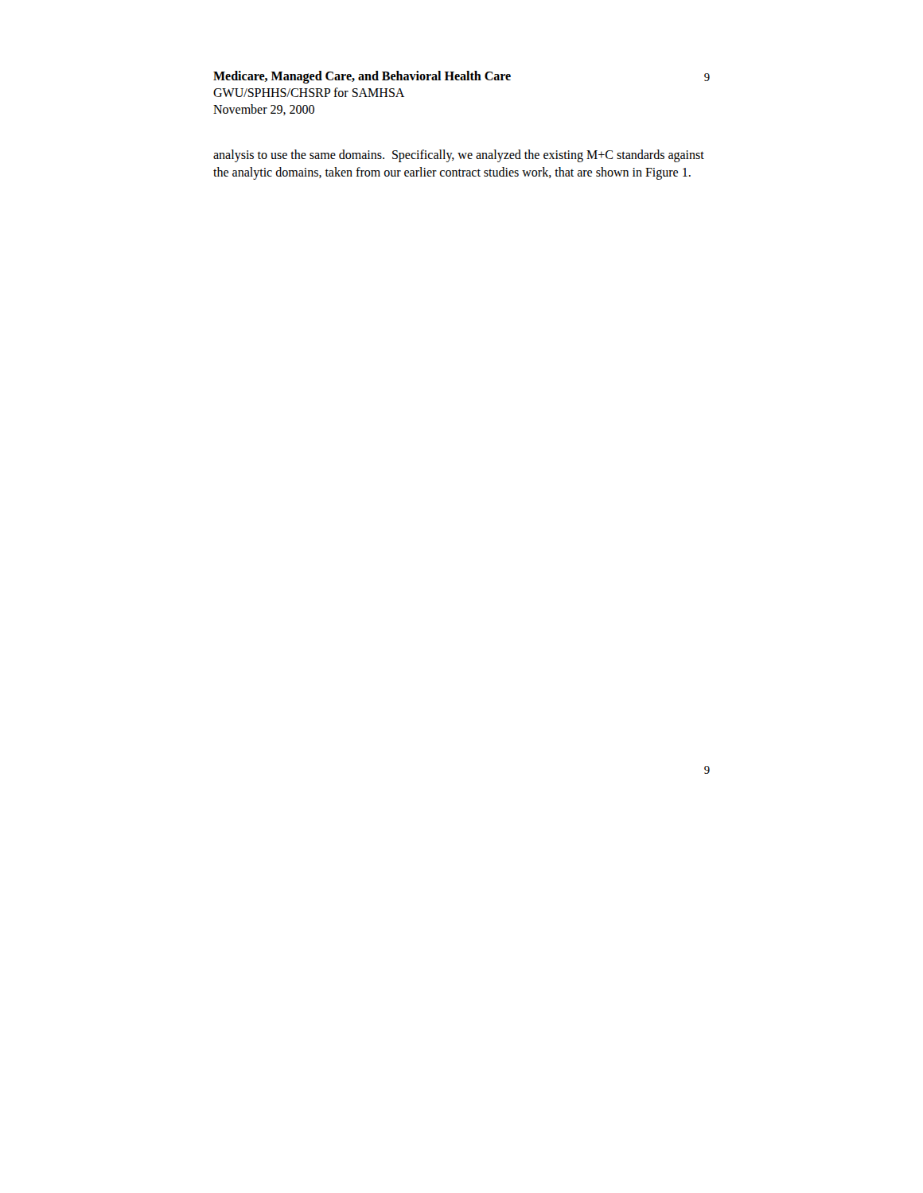Medicare, Managed Care, and Behavioral Health Care
GWU/SPHHS/CHSRP for SAMHSA
November 29, 2000
9
analysis to use the same domains. Specifically, we analyzed the existing M+C standards against the analytic domains, taken from our earlier contract studies work, that are shown in Figure 1.
9